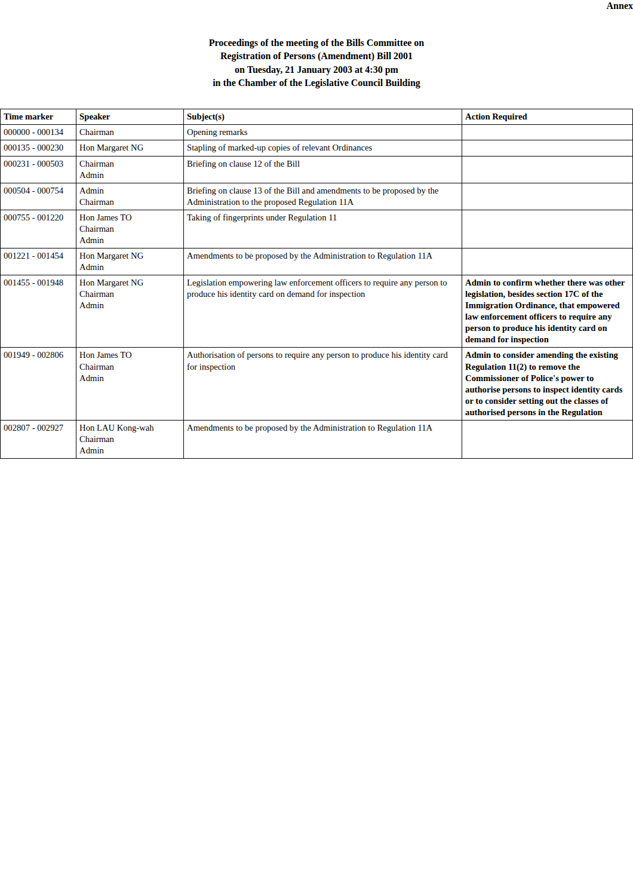Annex
Proceedings of the meeting of the Bills Committee on
Registration of Persons (Amendment) Bill 2001
on Tuesday, 21 January 2003 at 4:30 pm
in the Chamber of the Legislative Council Building
| Time marker | Speaker | Subject(s) | Action Required |
| --- | --- | --- | --- |
| 000000 - 000134 | Chairman | Opening remarks | |
| 000135 - 000230 | Hon Margaret NG | Stapling of marked-up copies of relevant Ordinances | |
| 000231 - 000503 | Chairman Admin | Briefing on clause 12 of the Bill | |
| 000504 - 000754 | Admin Chairman | Briefing on clause 13 of the Bill and amendments to be proposed by the Administration to the proposed Regulation 11A | |
| 000755 - 001220 | Hon James TO Chairman Admin | Taking of fingerprints under Regulation 11 | |
| 001221 - 001454 | Hon Margaret NG Admin | Amendments to be proposed by the Administration to Regulation 11A | |
| 001455 - 001948 | Hon Margaret NG Chairman Admin | Legislation empowering law enforcement officers to require any person to produce his identity card on demand for inspection | Admin to confirm whether there was other legislation, besides section 17C of the Immigration Ordinance, that empowered law enforcement officers to require any person to produce his identity card on demand for inspection |
| 001949 - 002806 | Hon James TO Chairman Admin | Authorisation of persons to require any person to produce his identity card for inspection | Admin to consider amending the existing Regulation 11(2) to remove the Commissioner of Police's power to authorise persons to inspect identity cards or to consider setting out the classes of authorised persons in the Regulation |
| 002807 - 002927 | Hon LAU Kong-wah Chairman Admin | Amendments to be proposed by the Administration to Regulation 11A | |